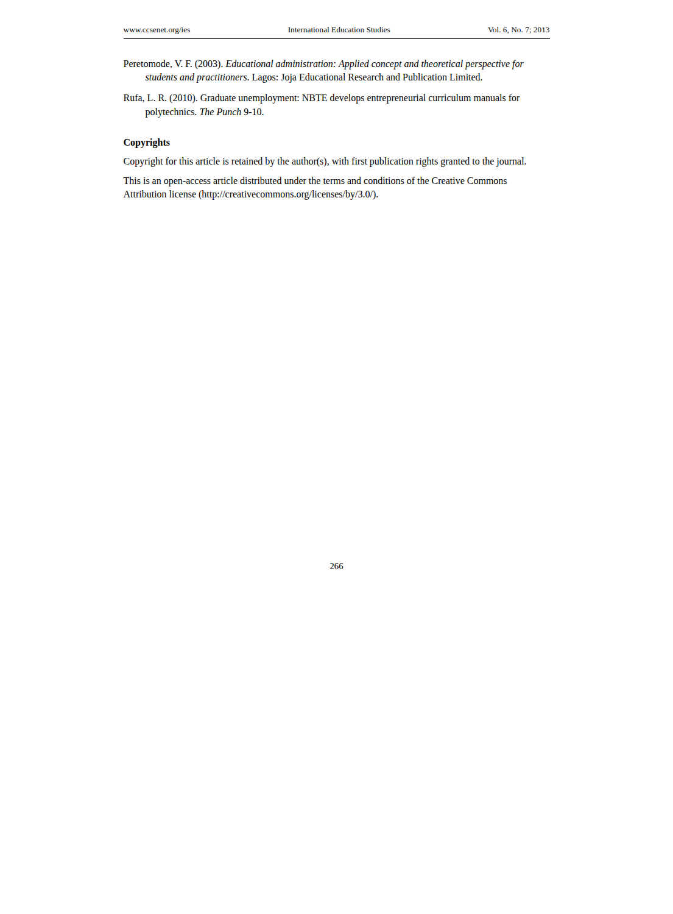www.ccsenet.org/ies International Education Studies Vol. 6, No. 7; 2013
Peretomode, V. F. (2003). Educational administration: Applied concept and theoretical perspective for students and practitioners. Lagos: Joja Educational Research and Publication Limited.
Rufa, L. R. (2010). Graduate unemployment: NBTE develops entrepreneurial curriculum manuals for polytechnics. The Punch 9-10.
Copyrights
Copyright for this article is retained by the author(s), with first publication rights granted to the journal.
This is an open-access article distributed under the terms and conditions of the Creative Commons Attribution license (http://creativecommons.org/licenses/by/3.0/).
266